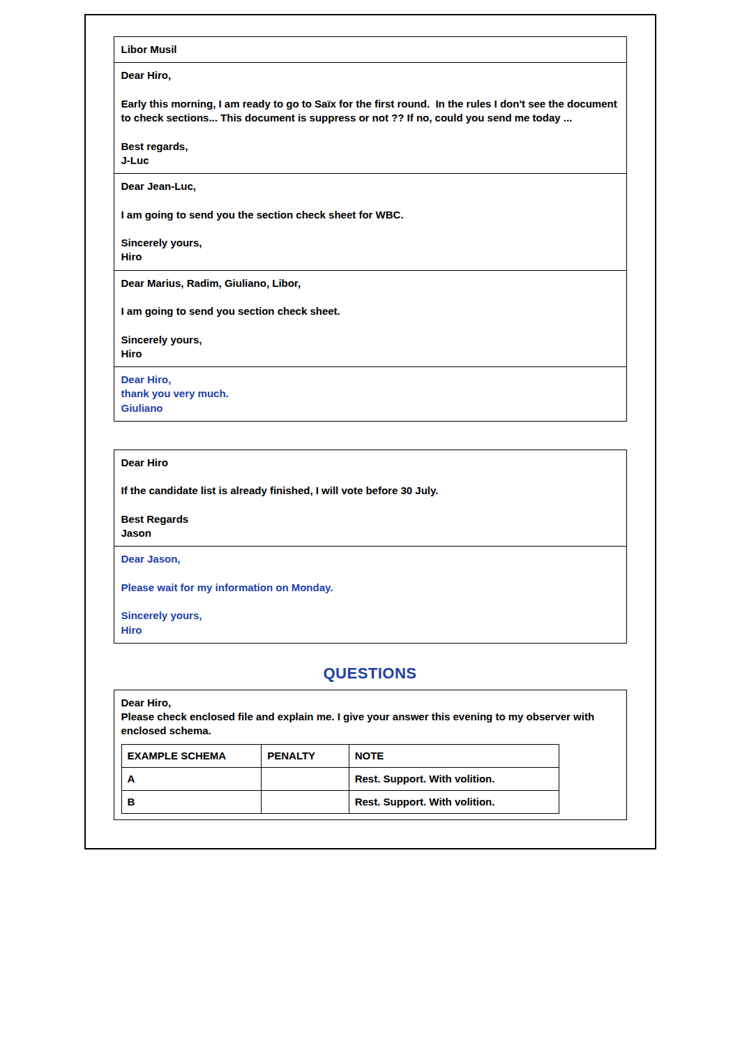| Libor Musil |
| Dear Hiro, Early this morning, I am ready to go to Saïx for the first round. In the rules I don't see the document to check sections... This document is suppress or not ?? If no, could you send me today ... Best regards, J-Luc |
| Dear Jean-Luc, I am going to send you the section check sheet for WBC. Sincerely yours, Hiro |
| Dear Marius, Radim, Giuliano, Libor, I am going to send you section check sheet. Sincerely yours, Hiro |
| Dear Hiro, thank you very much. Giuliano |
| Dear Hiro If the candidate list is already finished, I will vote before 30 July. Best Regards Jason |
| Dear Jason, Please wait for my information on Monday. Sincerely yours, Hiro |
QUESTIONS
Dear Hiro,
Please check enclosed file and explain me. I give your answer this evening to my observer with enclosed schema.
| EXAMPLE SCHEMA | PENALTY | NOTE |
| --- | --- | --- |
| A | | Rest. Support. With volition. |
| B | | Rest. Support. With volition. |